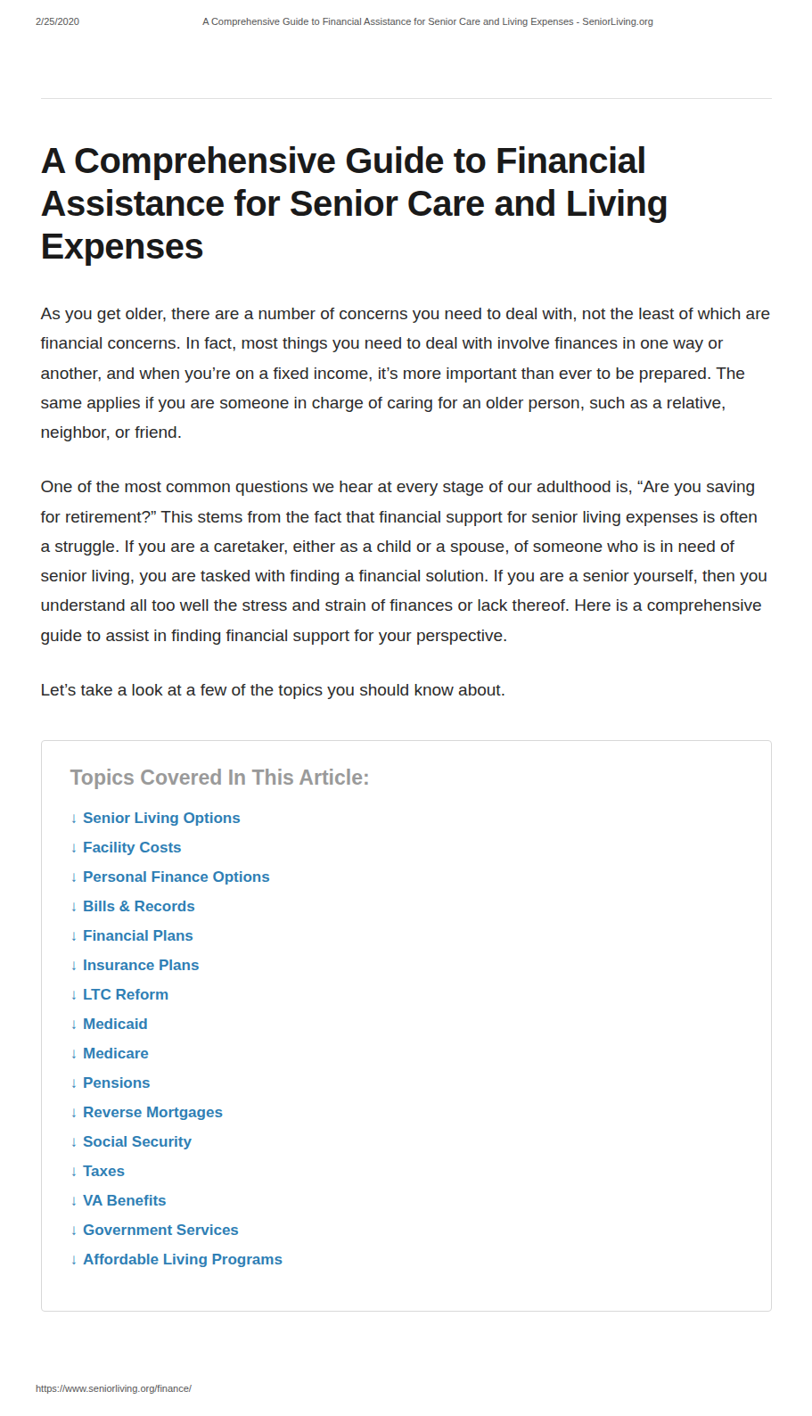2/25/2020 A Comprehensive Guide to Financial Assistance for Senior Care and Living Expenses - SeniorLiving.org
A Comprehensive Guide to Financial Assistance for Senior Care and Living Expenses
As you get older, there are a number of concerns you need to deal with, not the least of which are financial concerns. In fact, most things you need to deal with involve finances in one way or another, and when you’re on a fixed income, it’s more important than ever to be prepared. The same applies if you are someone in charge of caring for an older person, such as a relative, neighbor, or friend.
One of the most common questions we hear at every stage of our adulthood is, “Are you saving for retirement?” This stems from the fact that financial support for senior living expenses is often a struggle. If you are a caretaker, either as a child or a spouse, of someone who is in need of senior living, you are tasked with finding a financial solution. If you are a senior yourself, then you understand all too well the stress and strain of finances or lack thereof. Here is a comprehensive guide to assist in finding financial support for your perspective.
Let’s take a look at a few of the topics you should know about.
Topics Covered In This Article:
↓Senior Living Options
↓Facility Costs
↓Personal Finance Options
↓Bills & Records
↓Financial Plans
↓Insurance Plans
↓LTC Reform
↓Medicaid
↓Medicare
↓Pensions
↓Reverse Mortgages
↓Social Security
↓Taxes
↓VA Benefits
↓Government Services
↓Affordable Living Programs
https://www.seniorliving.org/finance/